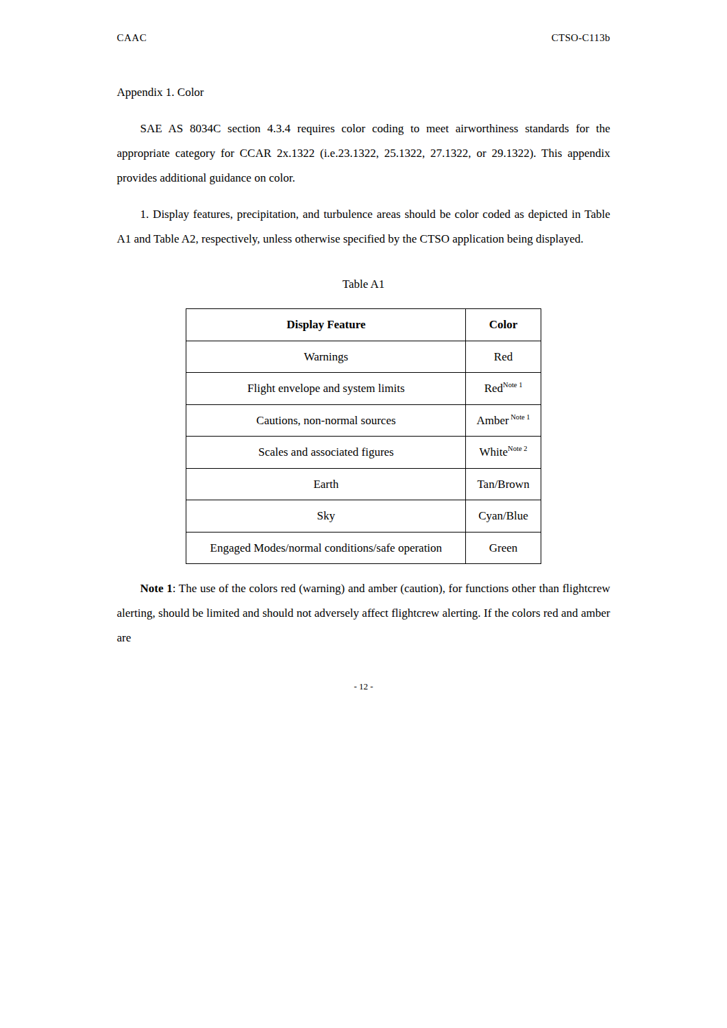CAAC
CTSO-C113b
Appendix 1. Color
SAE AS 8034C section 4.3.4 requires color coding to meet airworthiness standards for the appropriate category for CCAR 2x.1322 (i.e.23.1322, 25.1322, 27.1322, or 29.1322). This appendix provides additional guidance on color.
1. Display features, precipitation, and turbulence areas should be color coded as depicted in Table A1 and Table A2, respectively, unless otherwise specified by the CTSO application being displayed.
Table A1
| Display Feature | Color |
| --- | --- |
| Warnings | Red |
| Flight envelope and system limits | Red Note 1 |
| Cautions, non-normal sources | Amber Note 1 |
| Scales and associated figures | White Note 2 |
| Earth | Tan/Brown |
| Sky | Cyan/Blue |
| Engaged Modes/normal conditions/safe operation | Green |
Note 1: The use of the colors red (warning) and amber (caution), for functions other than flightcrew alerting, should be limited and should not adversely affect flightcrew alerting. If the colors red and amber are
- 12 -